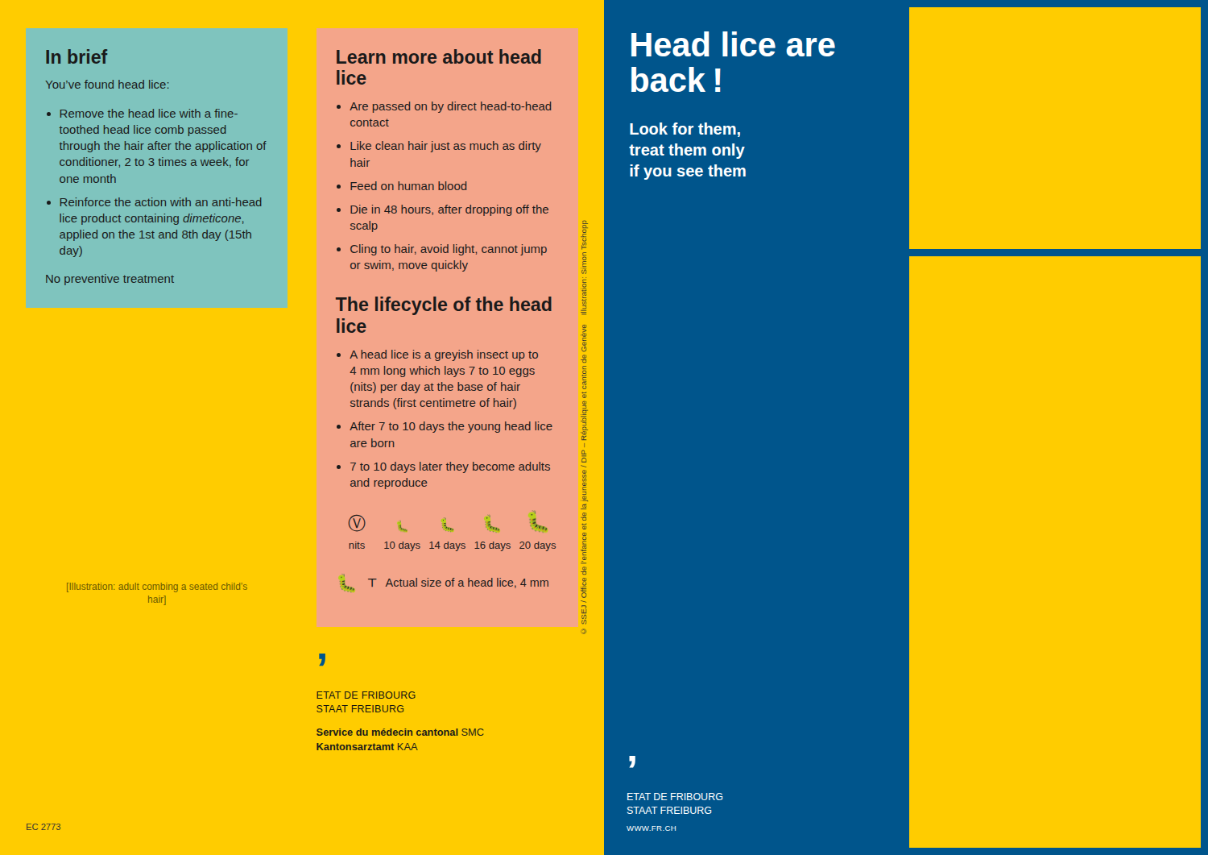In brief
You’ve found head lice:
Remove the head lice with a fine-toothed head lice comb passed through the hair after the application of conditioner, 2 to 3 times a week, for one month
Reinforce the action with an anti-head lice product containing dimeticone, applied on the 1st and 8th day (15th day)
No preventive treatment
[Illustration: adult combing a seated child’s hair]
Learn more about head lice
Are passed on by direct head-to-head contact
Like clean hair just as much as dirty hair
Feed on human blood
Die in 48 hours, after dropping off the scalp
Cling to hair, avoid light, cannot jump or swim, move quickly
The lifecycle of the head lice
A head lice is a greyish insect up to 4 mm long which lays 7 to 10 eggs (nits) per day at the base of hair strands (first centimetre of hair)
After 7 to 10 days the young head lice are born
7 to 10 days later they become adults and reproduce
Ⓥ 🐛 🐛 🐛 🐛
nits 10 days 14 days 16 days 20 days
🐛 ⊤ Actual size of a head lice, 4 mm
’
ETAT DE FRIBOURG
STAAT FREIBURG
Service du médecin cantonal SMC
Kantonsarztamt KAA
© SSEJ / Office de l’enfance et de la jeunesse / DIP – République et canton de Genève Illustration: Simon Tschopp
EC 2773
Head lice are back !
Look for them,
treat them only
if you see them
’
ETAT DE FRIBOURG
STAAT FREIBURG
WWW.FR.CH